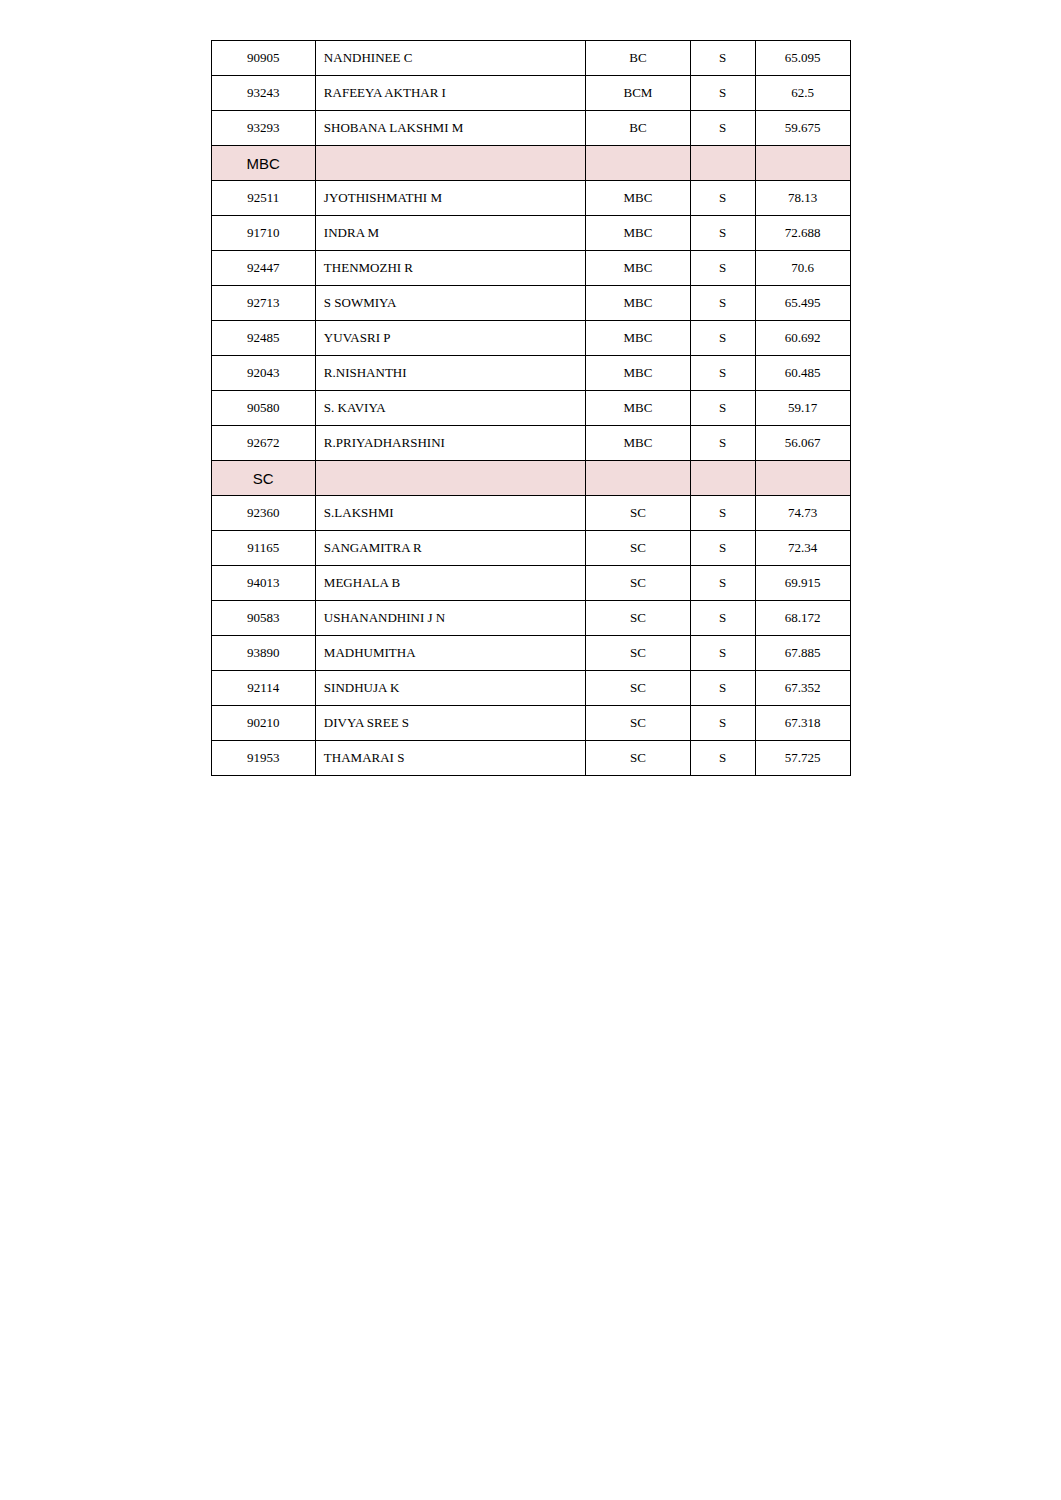| 90905 | NANDHINEE C | BC | S | 65.095 |
| 93243 | RAFEEYA AKTHAR I | BCM | S | 62.5 |
| 93293 | SHOBANA LAKSHMI M | BC | S | 59.675 |
| MBC | | | | |
| 92511 | JYOTHISHMATHI M | MBC | S | 78.13 |
| 91710 | INDRA M | MBC | S | 72.688 |
| 92447 | THENMOZHI R | MBC | S | 70.6 |
| 92713 | S SOWMIYA | MBC | S | 65.495 |
| 92485 | YUVASRI P | MBC | S | 60.692 |
| 92043 | R.NISHANTHI | MBC | S | 60.485 |
| 90580 | S. KAVIYA | MBC | S | 59.17 |
| 92672 | R.PRIYADHARSHINI | MBC | S | 56.067 |
| SC | | | | |
| 92360 | S.LAKSHMI | SC | S | 74.73 |
| 91165 | SANGAMITRA R | SC | S | 72.34 |
| 94013 | MEGHALA B | SC | S | 69.915 |
| 90583 | USHANANDHINI J N | SC | S | 68.172 |
| 93890 | MADHUMITHA | SC | S | 67.885 |
| 92114 | SINDHUJA K | SC | S | 67.352 |
| 90210 | DIVYA SREE S | SC | S | 67.318 |
| 91953 | THAMARAI S | SC | S | 57.725 |